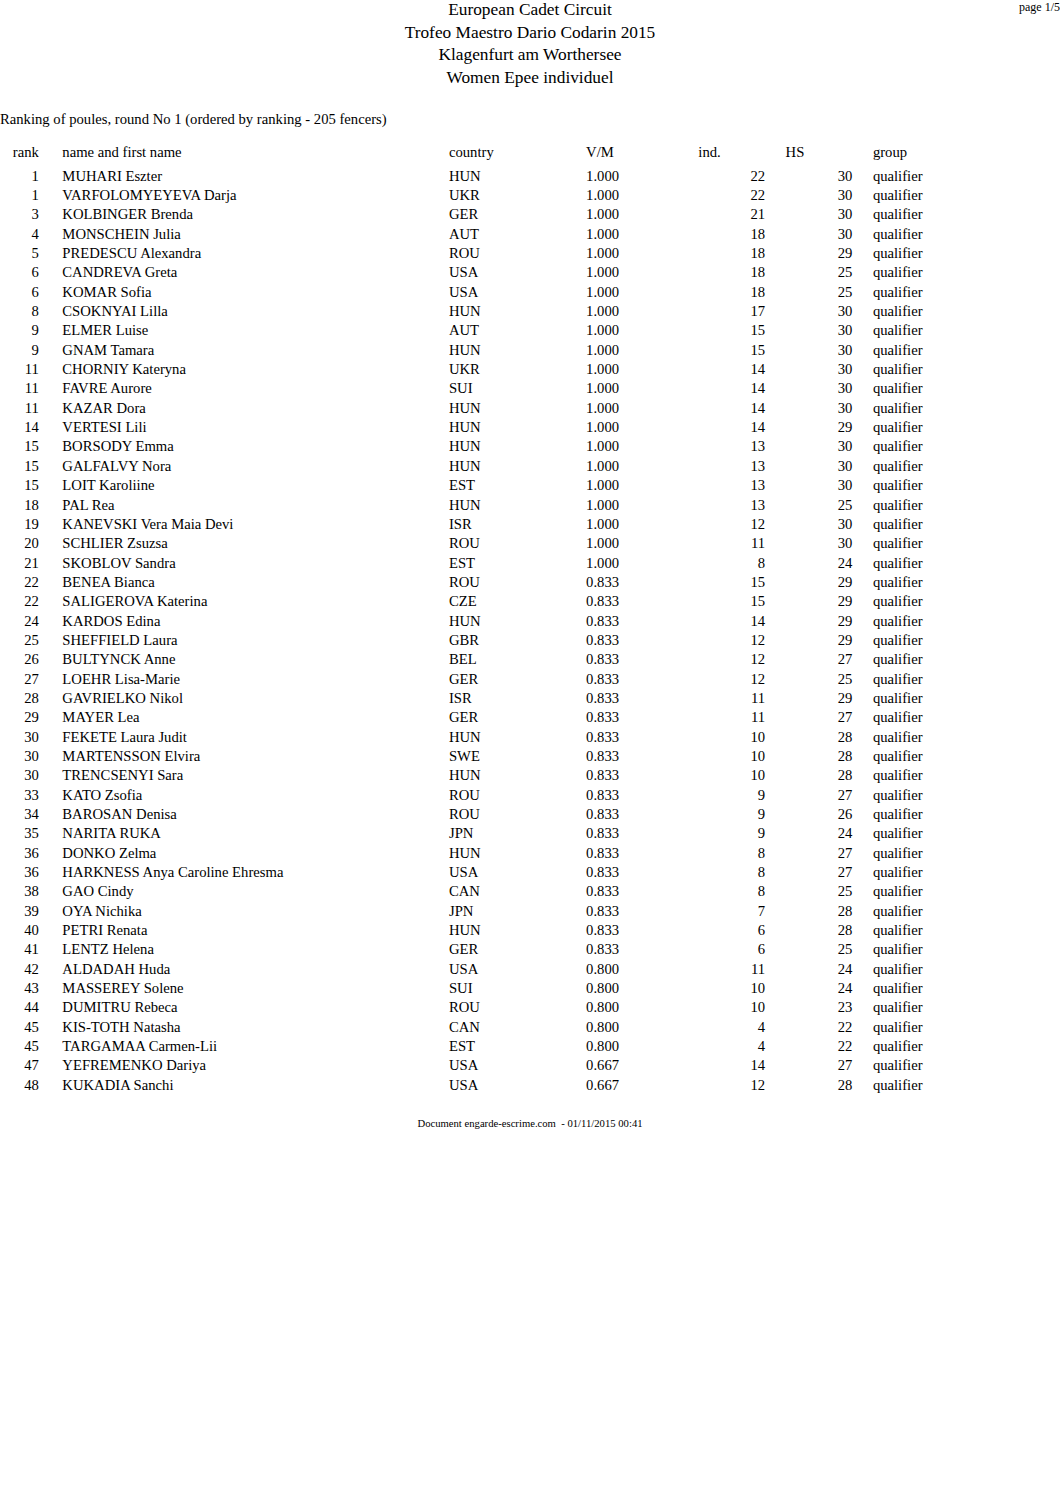page 1/5
European Cadet Circuit
Trofeo Maestro Dario Codarin 2015
Klagenfurt am Worthersee
Women Epee individuel
Ranking of poules, round No 1 (ordered by ranking - 205 fencers)
| rank | name and first name | country | V/M | ind. | HS | group |
| --- | --- | --- | --- | --- | --- | --- |
| 1 | MUHARI Eszter | HUN | 1.000 | 22 | 30 | qualifier |
| 1 | VARFOLOMYEYEVA Darja | UKR | 1.000 | 22 | 30 | qualifier |
| 3 | KOLBINGER Brenda | GER | 1.000 | 21 | 30 | qualifier |
| 4 | MONSCHEIN Julia | AUT | 1.000 | 18 | 30 | qualifier |
| 5 | PREDESCU Alexandra | ROU | 1.000 | 18 | 29 | qualifier |
| 6 | CANDREVA Greta | USA | 1.000 | 18 | 25 | qualifier |
| 6 | KOMAR Sofia | USA | 1.000 | 18 | 25 | qualifier |
| 8 | CSOKNYAI Lilla | HUN | 1.000 | 17 | 30 | qualifier |
| 9 | ELMER Luise | AUT | 1.000 | 15 | 30 | qualifier |
| 9 | GNAM Tamara | HUN | 1.000 | 15 | 30 | qualifier |
| 11 | CHORNIY Kateryna | UKR | 1.000 | 14 | 30 | qualifier |
| 11 | FAVRE Aurore | SUI | 1.000 | 14 | 30 | qualifier |
| 11 | KAZAR Dora | HUN | 1.000 | 14 | 30 | qualifier |
| 14 | VERTESI Lili | HUN | 1.000 | 14 | 29 | qualifier |
| 15 | BORSODY Emma | HUN | 1.000 | 13 | 30 | qualifier |
| 15 | GALFALVY Nora | HUN | 1.000 | 13 | 30 | qualifier |
| 15 | LOIT Karoliine | EST | 1.000 | 13 | 30 | qualifier |
| 18 | PAL Rea | HUN | 1.000 | 13 | 25 | qualifier |
| 19 | KANEVSKI Vera Maia Devi | ISR | 1.000 | 12 | 30 | qualifier |
| 20 | SCHLIER Zsuzsa | ROU | 1.000 | 11 | 30 | qualifier |
| 21 | SKOBLOV Sandra | EST | 1.000 | 8 | 24 | qualifier |
| 22 | BENEA Bianca | ROU | 0.833 | 15 | 29 | qualifier |
| 22 | SALIGEROVA Katerina | CZE | 0.833 | 15 | 29 | qualifier |
| 24 | KARDOS Edina | HUN | 0.833 | 14 | 29 | qualifier |
| 25 | SHEFFIELD Laura | GBR | 0.833 | 12 | 29 | qualifier |
| 26 | BULTYNCK Anne | BEL | 0.833 | 12 | 27 | qualifier |
| 27 | LOEHR Lisa-Marie | GER | 0.833 | 12 | 25 | qualifier |
| 28 | GAVRIELKO Nikol | ISR | 0.833 | 11 | 29 | qualifier |
| 29 | MAYER Lea | GER | 0.833 | 11 | 27 | qualifier |
| 30 | FEKETE Laura Judit | HUN | 0.833 | 10 | 28 | qualifier |
| 30 | MARTENSSON Elvira | SWE | 0.833 | 10 | 28 | qualifier |
| 30 | TRENCSENYI Sara | HUN | 0.833 | 10 | 28 | qualifier |
| 33 | KATO Zsofia | ROU | 0.833 | 9 | 27 | qualifier |
| 34 | BAROSAN Denisa | ROU | 0.833 | 9 | 26 | qualifier |
| 35 | NARITA RUKA | JPN | 0.833 | 9 | 24 | qualifier |
| 36 | DONKO Zelma | HUN | 0.833 | 8 | 27 | qualifier |
| 36 | HARKNESS Anya Caroline Ehresma | USA | 0.833 | 8 | 27 | qualifier |
| 38 | GAO Cindy | CAN | 0.833 | 8 | 25 | qualifier |
| 39 | OYA Nichika | JPN | 0.833 | 7 | 28 | qualifier |
| 40 | PETRI Renata | HUN | 0.833 | 6 | 28 | qualifier |
| 41 | LENTZ Helena | GER | 0.833 | 6 | 25 | qualifier |
| 42 | ALDADAH Huda | USA | 0.800 | 11 | 24 | qualifier |
| 43 | MASSEREY Solene | SUI | 0.800 | 10 | 24 | qualifier |
| 44 | DUMITRU Rebeca | ROU | 0.800 | 10 | 23 | qualifier |
| 45 | KIS-TOTH Natasha | CAN | 0.800 | 4 | 22 | qualifier |
| 45 | TARGAMAA Carmen-Lii | EST | 0.800 | 4 | 22 | qualifier |
| 47 | YEFREMENKO Dariya | USA | 0.667 | 14 | 27 | qualifier |
| 48 | KUKADIA Sanchi | USA | 0.667 | 12 | 28 | qualifier |
Document engarde-escrime.com - 01/11/2015 00:41